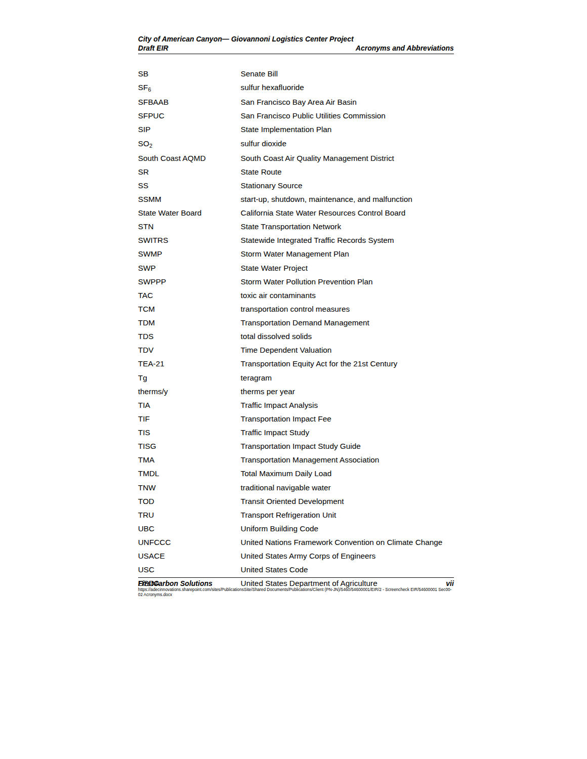City of American Canyon— Giovannoni Logistics Center Project
Draft EIR
Acronyms and Abbreviations
| SB | Senate Bill |
| SF 6 | sulfur hexafluoride |
| SFBAAB | San Francisco Bay Area Air Basin |
| SFPUC | San Francisco Public Utilities Commission |
| SIP | State Implementation Plan |
| SO 2 | sulfur dioxide |
| South Coast AQMD | South Coast Air Quality Management District |
| SR | State Route |
| SS | Stationary Source |
| SSMM | start-up, shutdown, maintenance, and malfunction |
| State Water Board | California State Water Resources Control Board |
| STN | State Transportation Network |
| SWITRS | Statewide Integrated Traffic Records System |
| SWMP | Storm Water Management Plan |
| SWP | State Water Project |
| SWPPP | Storm Water Pollution Prevention Plan |
| TAC | toxic air contaminants |
| TCM | transportation control measures |
| TDM | Transportation Demand Management |
| TDS | total dissolved solids |
| TDV | Time Dependent Valuation |
| TEA-21 | Transportation Equity Act for the 21st Century |
| Tg | teragram |
| therms/y | therms per year |
| TIA | Traffic Impact Analysis |
| TIF | Transportation Impact Fee |
| TIS | Traffic Impact Study |
| TISG | Transportation Impact Study Guide |
| TMA | Transportation Management Association |
| TMDL | Total Maximum Daily Load |
| TNW | traditional navigable water |
| TOD | Transit Oriented Development |
| TRU | Transport Refrigeration Unit |
| UBC | Uniform Building Code |
| UNFCCC | United Nations Framework Convention on Climate Change |
| USACE | United States Army Corps of Engineers |
| USC | United States Code |
| USDA | United States Department of Agriculture |
FirstCarbon Solutions
vii
https://adecinnovations.sharepoint.com/sites/PublicationsSite/Shared Documents/Publications/Client (PN-JN)/5460/54600001/EIR/2 - Screencheck EIR/54600001 Sec00-02 Acronyms.docx